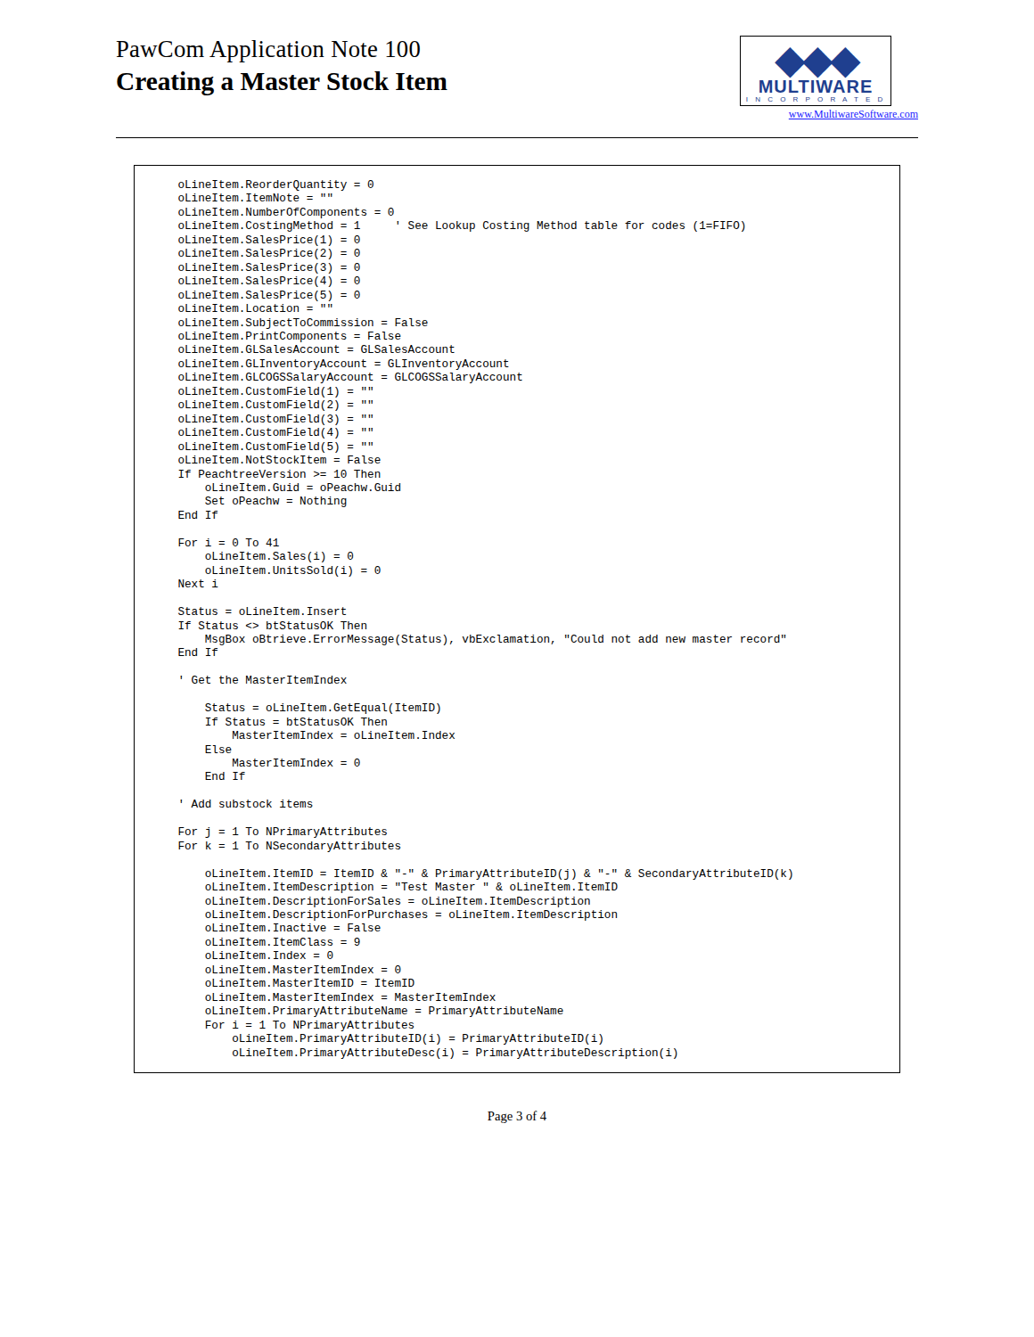PawCom Application Note 100
Creating a Master Stock Item
◆◆◆
MULTIWARE
I N C O R P O R A T E D
www.MultiwareSoftware.com
    oLineItem.ReorderQuantity = 0
    oLineItem.ItemNote = ""
    oLineItem.NumberOfComponents = 0
    oLineItem.CostingMethod = 1     ' See Lookup Costing Method table for codes (1=FIFO)
    oLineItem.SalesPrice(1) = 0
    oLineItem.SalesPrice(2) = 0
    oLineItem.SalesPrice(3) = 0
    oLineItem.SalesPrice(4) = 0
    oLineItem.SalesPrice(5) = 0
    oLineItem.Location = ""
    oLineItem.SubjectToCommission = False
    oLineItem.PrintComponents = False
    oLineItem.GLSalesAccount = GLSalesAccount
    oLineItem.GLInventoryAccount = GLInventoryAccount
    oLineItem.GLCOGSSalaryAccount = GLCOGSSalaryAccount
    oLineItem.CustomField(1) = ""
    oLineItem.CustomField(2) = ""
    oLineItem.CustomField(3) = ""
    oLineItem.CustomField(4) = ""
    oLineItem.CustomField(5) = ""
    oLineItem.NotStockItem = False
    If PeachtreeVersion >= 10 Then
        oLineItem.Guid = oPeachw.Guid
        Set oPeachw = Nothing
    End If

    For i = 0 To 41
        oLineItem.Sales(i) = 0
        oLineItem.UnitsSold(i) = 0
    Next i

    Status = oLineItem.Insert
    If Status <> btStatusOK Then
        MsgBox oBtrieve.ErrorMessage(Status), vbExclamation, "Could not add new master record"
    End If

    ' Get the MasterItemIndex

        Status = oLineItem.GetEqual(ItemID)
        If Status = btStatusOK Then
            MasterItemIndex = oLineItem.Index
        Else
            MasterItemIndex = 0
        End If

    ' Add substock items

    For j = 1 To NPrimaryAttributes
    For k = 1 To NSecondaryAttributes

        oLineItem.ItemID = ItemID & "-" & PrimaryAttributeID(j) & "-" & SecondaryAttributeID(k)
        oLineItem.ItemDescription = "Test Master " & oLineItem.ItemID
        oLineItem.DescriptionForSales = oLineItem.ItemDescription
        oLineItem.DescriptionForPurchases = oLineItem.ItemDescription
        oLineItem.Inactive = False
        oLineItem.ItemClass = 9
        oLineItem.Index = 0
        oLineItem.MasterItemIndex = 0
        oLineItem.MasterItemID = ItemID
        oLineItem.MasterItemIndex = MasterItemIndex
        oLineItem.PrimaryAttributeName = PrimaryAttributeName
        For i = 1 To NPrimaryAttributes
            oLineItem.PrimaryAttributeID(i) = PrimaryAttributeID(i)
            oLineItem.PrimaryAttributeDesc(i) = PrimaryAttributeDescription(i)
Page 3 of 4